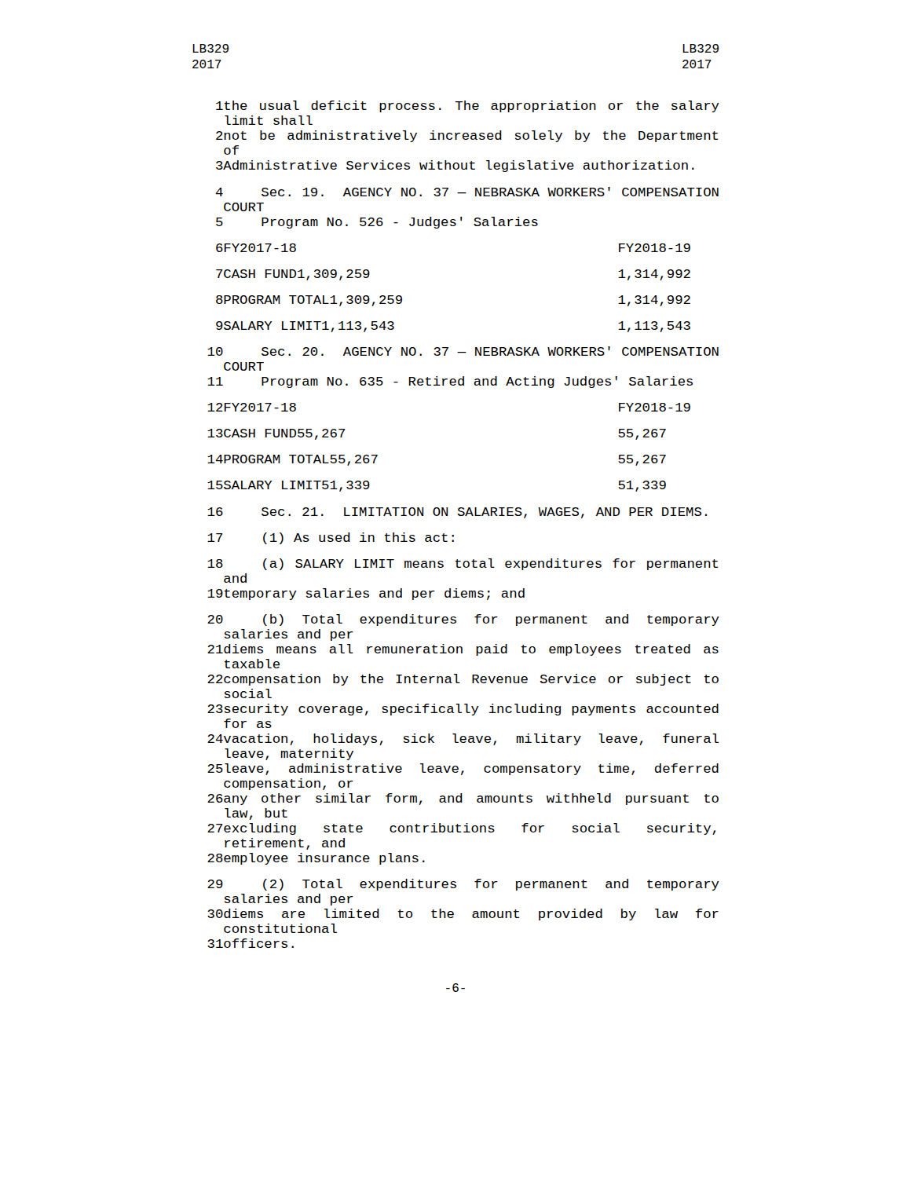LB329
2017
LB329
2017
| 1 | the usual deficit process. The appropriation or the salary limit shall |
| 2 | not be administratively increased solely by the Department of |
| 3 | Administrative Services without legislative authorization. |
| 4 | Sec. 19. AGENCY NO. 37 — NEBRASKA WORKERS' COMPENSATION COURT |
| 5 | Program No. 526 - Judges' Salaries |
| 6 | FY2017-18 FY2018-19 |
| 7 | CASH FUND 1,309,259 1,314,992 |
| 8 | PROGRAM TOTAL 1,309,259 1,314,992 |
| 9 | SALARY LIMIT 1,113,543 1,113,543 |
| 10 | Sec. 20. AGENCY NO. 37 — NEBRASKA WORKERS' COMPENSATION COURT |
| 11 | Program No. 635 - Retired and Acting Judges' Salaries |
| 12 | FY2017-18 FY2018-19 |
| 13 | CASH FUND 55,267 55,267 |
| 14 | PROGRAM TOTAL 55,267 55,267 |
| 15 | SALARY LIMIT 51,339 51,339 |
| 16 | Sec. 21. LIMITATION ON SALARIES, WAGES, AND PER DIEMS. |
| 17 | (1) As used in this act: |
| 18 | (a) SALARY LIMIT means total expenditures for permanent and |
| 19 | temporary salaries and per diems; and |
| 20 | (b) Total expenditures for permanent and temporary salaries and per |
| 21 | diems means all remuneration paid to employees treated as taxable |
| 22 | compensation by the Internal Revenue Service or subject to social |
| 23 | security coverage, specifically including payments accounted for as |
| 24 | vacation, holidays, sick leave, military leave, funeral leave, maternity |
| 25 | leave, administrative leave, compensatory time, deferred compensation, or |
| 26 | any other similar form, and amounts withheld pursuant to law, but |
| 27 | excluding state contributions for social security, retirement, and |
| 28 | employee insurance plans. |
| 29 | (2) Total expenditures for permanent and temporary salaries and per |
| 30 | diems are limited to the amount provided by law for constitutional |
| 31 | officers. |
-6-